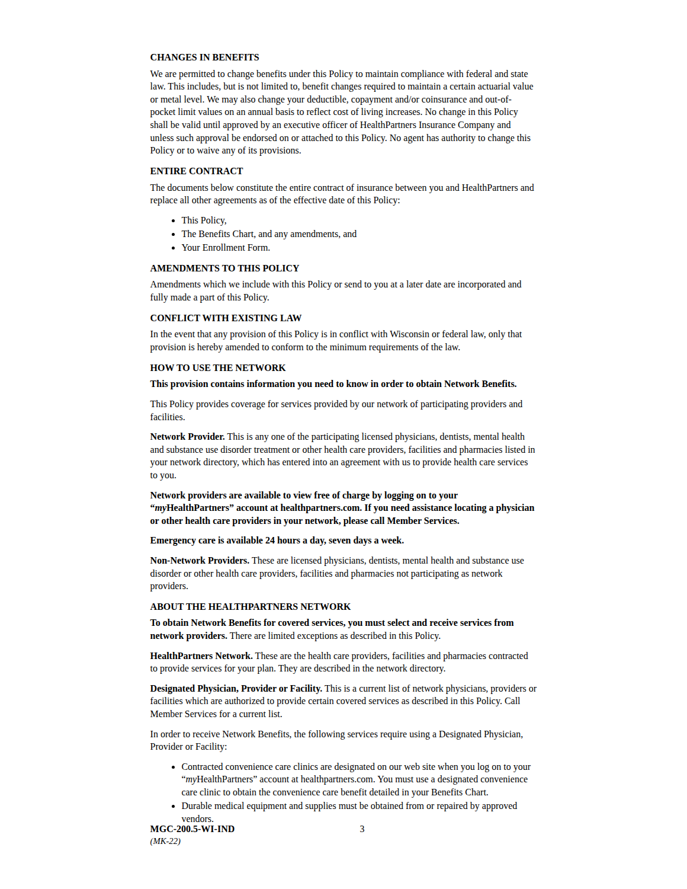Changes in Benefits
We are permitted to change benefits under this Policy to maintain compliance with federal and state law. This includes, but is not limited to, benefit changes required to maintain a certain actuarial value or metal level. We may also change your deductible, copayment and/or coinsurance and out-of-pocket limit values on an annual basis to reflect cost of living increases. No change in this Policy shall be valid until approved by an executive officer of HealthPartners Insurance Company and unless such approval be endorsed on or attached to this Policy. No agent has authority to change this Policy or to waive any of its provisions.
Entire Contract
The documents below constitute the entire contract of insurance between you and HealthPartners and replace all other agreements as of the effective date of this Policy:
This Policy,
The Benefits Chart, and any amendments, and
Your Enrollment Form.
Amendments to This Policy
Amendments which we include with this Policy or send to you at a later date are incorporated and fully made a part of this Policy.
Conflict with Existing Law
In the event that any provision of this Policy is in conflict with Wisconsin or federal law, only that provision is hereby amended to conform to the minimum requirements of the law.
How to Use the Network
This provision contains information you need to know in order to obtain Network Benefits.
This Policy provides coverage for services provided by our network of participating providers and facilities.
Network Provider. This is any one of the participating licensed physicians, dentists, mental health and substance use disorder treatment or other health care providers, facilities and pharmacies listed in your network directory, which has entered into an agreement with us to provide health care services to you.
Network providers are available to view free of charge by logging on to your “my HealthPartners” account at healthpartners.com. If you need assistance locating a physician or other health care providers in your network, please call Member Services.
Emergency care is available 24 hours a day, seven days a week.
Non-Network Providers. These are licensed physicians, dentists, mental health and substance use disorder or other health care providers, facilities and pharmacies not participating as network providers.
About the HealthPartners Network
To obtain Network Benefits for covered services, you must select and receive services from network providers. There are limited exceptions as described in this Policy.
HealthPartners Network. These are the health care providers, facilities and pharmacies contracted to provide services for your plan. They are described in the network directory.
Designated Physician, Provider or Facility. This is a current list of network physicians, providers or facilities which are authorized to provide certain covered services as described in this Policy. Call Member Services for a current list.
In order to receive Network Benefits, the following services require using a Designated Physician, Provider or Facility:
Contracted convenience care clinics are designated on our web site when you log on to your “my HealthPartners” account at healthpartners.com. You must use a designated convenience care clinic to obtain the convenience care benefit detailed in your Benefits Chart.
Durable medical equipment and supplies must be obtained from or repaired by approved vendors.
MGC-200.5-WI-IND 3
(MK-22)